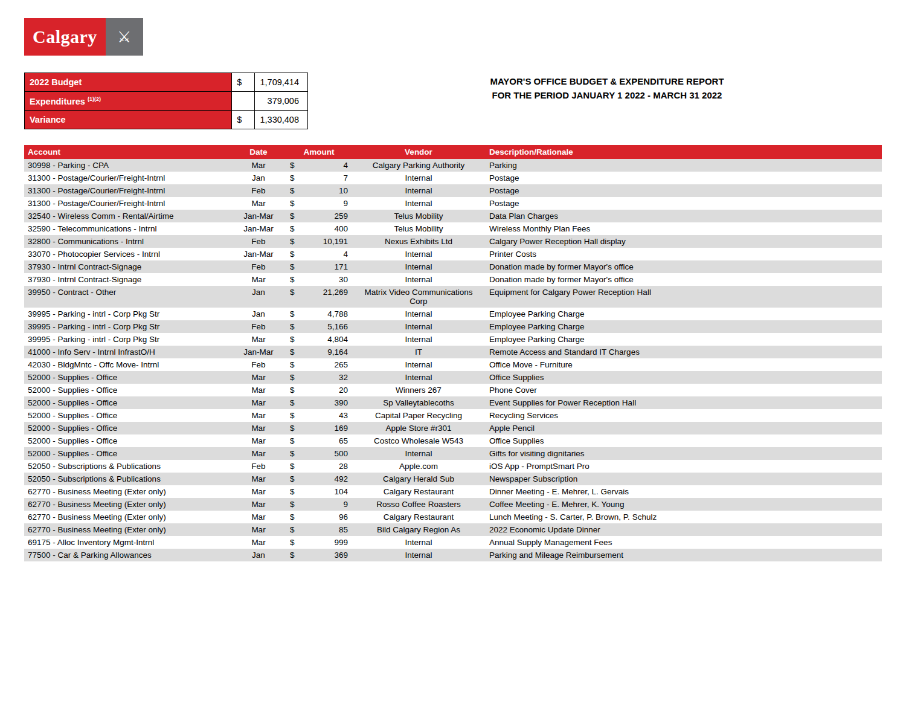Calgary
⚔
| 2022 Budget | $ | 1,709,414 |
| Expenditures (1)(2) | | 379,006 |
| Variance | $ | 1,330,408 |
MAYOR'S OFFICE BUDGET & EXPENDITURE REPORT
FOR THE PERIOD JANUARY 1 2022 - MARCH 31 2022
| Account | Date | Amount | Vendor | Description/Rationale |
| --- | --- | --- | --- | --- |
| 30998 - Parking - CPA | Mar | $ | 4 | Calgary Parking Authority | Parking |
| 31300 - Postage/Courier/Freight-Intrnl | Jan | $ | 7 | Internal | Postage |
| 31300 - Postage/Courier/Freight-Intrnl | Feb | $ | 10 | Internal | Postage |
| 31300 - Postage/Courier/Freight-Intrnl | Mar | $ | 9 | Internal | Postage |
| 32540 - Wireless Comm - Rental/Airtime | Jan-Mar | $ | 259 | Telus Mobility | Data Plan Charges |
| 32590 - Telecommunications - Intrnl | Jan-Mar | $ | 400 | Telus Mobility | Wireless Monthly Plan Fees |
| 32800 - Communications - Intrnl | Feb | $ | 10,191 | Nexus Exhibits Ltd | Calgary Power Reception Hall display |
| 33070 - Photocopier Services - Intrnl | Jan-Mar | $ | 4 | Internal | Printer Costs |
| 37930 - Intrnl Contract-Signage | Feb | $ | 171 | Internal | Donation made by former Mayor's office |
| 37930 - Intrnl Contract-Signage | Mar | $ | 30 | Internal | Donation made by former Mayor's office |
| 39950 - Contract - Other | Jan | $ | 21,269 | Matrix Video Communications Corp | Equipment for Calgary Power Reception Hall |
| 39995 - Parking - intrl - Corp Pkg Str | Jan | $ | 4,788 | Internal | Employee Parking Charge |
| 39995 - Parking - intrl - Corp Pkg Str | Feb | $ | 5,166 | Internal | Employee Parking Charge |
| 39995 - Parking - intrl - Corp Pkg Str | Mar | $ | 4,804 | Internal | Employee Parking Charge |
| 41000 - Info Serv - Intrnl InfrastO/H | Jan-Mar | $ | 9,164 | IT | Remote Access and Standard IT Charges |
| 42030 - BldgMntc - Offc Move- Intrnl | Feb | $ | 265 | Internal | Office Move - Furniture |
| 52000 - Supplies - Office | Mar | $ | 32 | Internal | Office Supplies |
| 52000 - Supplies - Office | Mar | $ | 20 | Winners 267 | Phone Cover |
| 52000 - Supplies - Office | Mar | $ | 390 | Sp Valleytablecoths | Event Supplies for Power Reception Hall |
| 52000 - Supplies - Office | Mar | $ | 43 | Capital Paper Recycling | Recycling Services |
| 52000 - Supplies - Office | Mar | $ | 169 | Apple Store #r301 | Apple Pencil |
| 52000 - Supplies - Office | Mar | $ | 65 | Costco Wholesale W543 | Office Supplies |
| 52000 - Supplies - Office | Mar | $ | 500 | Internal | Gifts for visiting dignitaries |
| 52050 - Subscriptions & Publications | Feb | $ | 28 | Apple.com | iOS App - PromptSmart Pro |
| 52050 - Subscriptions & Publications | Mar | $ | 492 | Calgary Herald Sub | Newspaper Subscription |
| 62770 - Business Meeting (Exter only) | Mar | $ | 104 | Calgary Restaurant | Dinner Meeting - E. Mehrer, L. Gervais |
| 62770 - Business Meeting (Exter only) | Mar | $ | 9 | Rosso Coffee Roasters | Coffee Meeting - E. Mehrer, K. Young |
| 62770 - Business Meeting (Exter only) | Mar | $ | 96 | Calgary Restaurant | Lunch Meeting - S. Carter, P. Brown, P. Schulz |
| 62770 - Business Meeting (Exter only) | Mar | $ | 85 | Bild Calgary Region As | 2022 Economic Update Dinner |
| 69175 - Alloc Inventory Mgmt-Intrnl | Mar | $ | 999 | Internal | Annual Supply Management Fees |
| 77500 - Car & Parking Allowances | Jan | $ | 369 | Internal | Parking and Mileage Reimbursement |